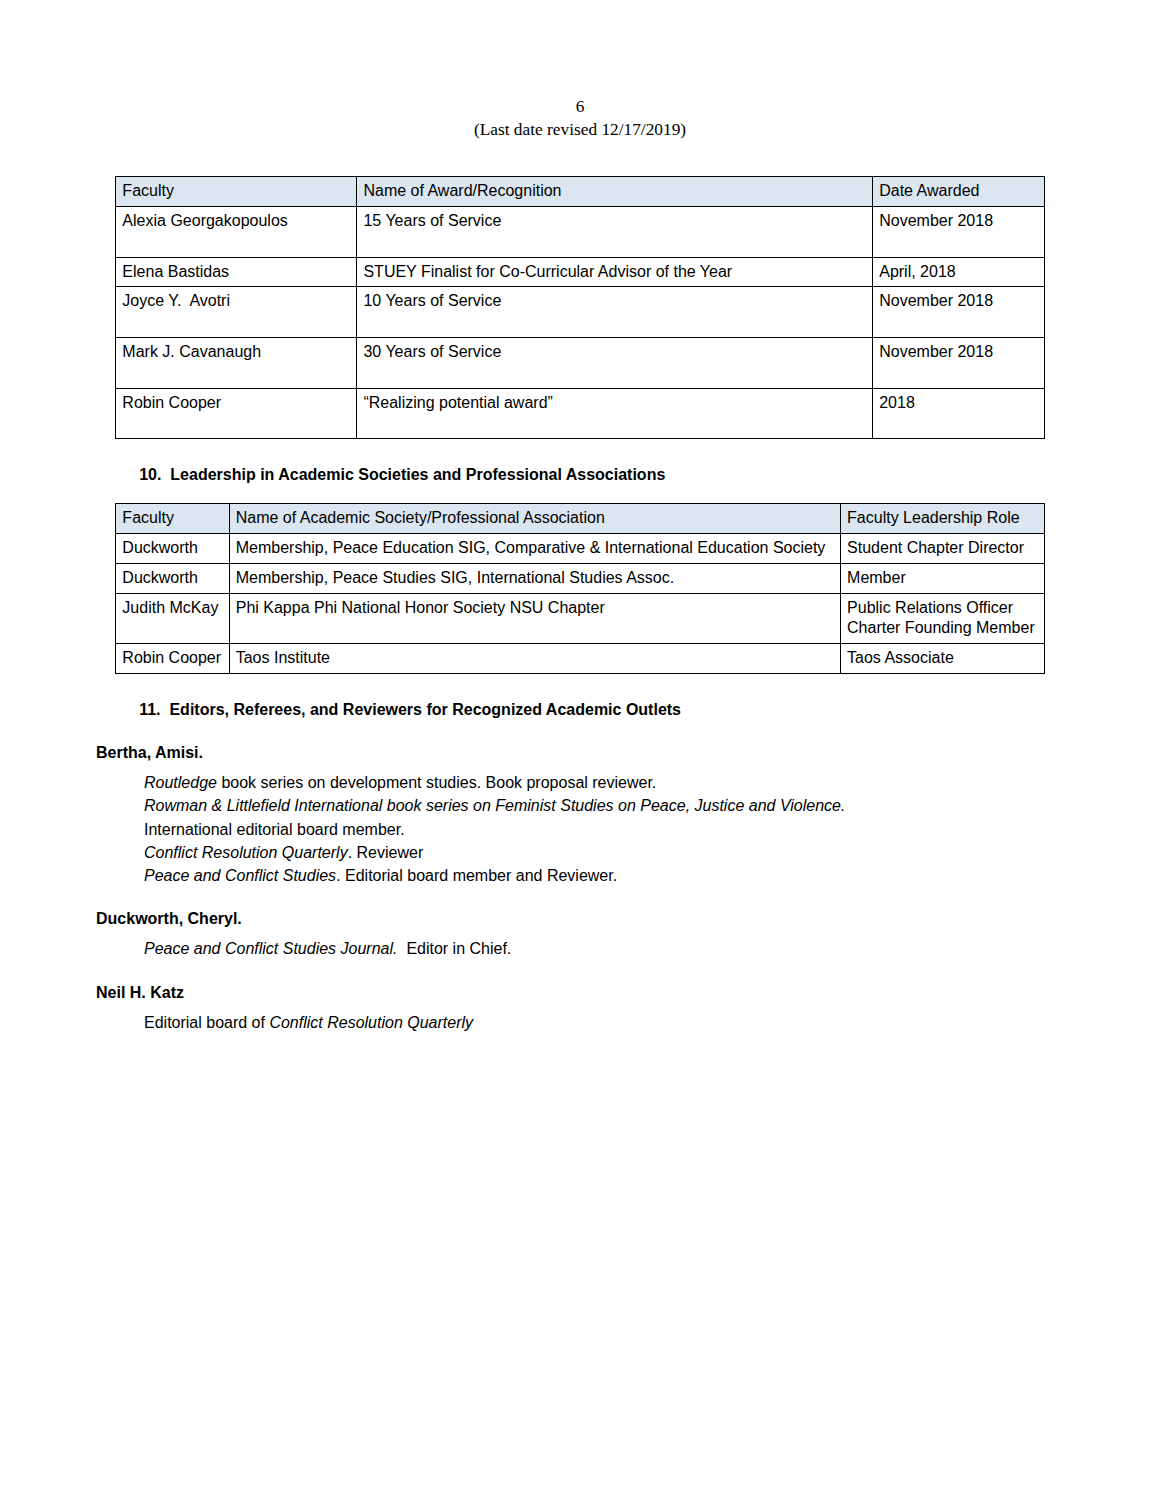6
(Last date revised 12/17/2019)
| Faculty | Name of Award/Recognition | Date Awarded |
| --- | --- | --- |
| Alexia Georgakopoulos | 15 Years of Service | November 2018 |
| Elena Bastidas | STUEY Finalist for Co-Curricular Advisor of the Year | April, 2018 |
| Joyce Y. Avotri | 10 Years of Service | November 2018 |
| Mark J. Cavanaugh | 30 Years of Service | November 2018 |
| Robin Cooper | “Realizing potential award” | 2018 |
10. Leadership in Academic Societies and Professional Associations
| Faculty | Name of Academic Society/Professional Association | Faculty Leadership Role |
| --- | --- | --- |
| Duckworth | Membership, Peace Education SIG, Comparative & International Education Society | Student Chapter Director |
| Duckworth | Membership, Peace Studies SIG, International Studies Assoc. | Member |
| Judith McKay | Phi Kappa Phi National Honor Society NSU Chapter | Public Relations Officer Charter Founding Member |
| Robin Cooper | Taos Institute | Taos Associate |
11. Editors, Referees, and Reviewers for Recognized Academic Outlets
Bertha, Amisi.
Routledge book series on development studies. Book proposal reviewer.
Rowman & Littlefield International book series on Feminist Studies on Peace, Justice and Violence.
International editorial board member.
Conflict Resolution Quarterly. Reviewer
Peace and Conflict Studies. Editorial board member and Reviewer.
Duckworth, Cheryl.
Peace and Conflict Studies Journal. Editor in Chief.
Neil H. Katz
Editorial board of Conflict Resolution Quarterly